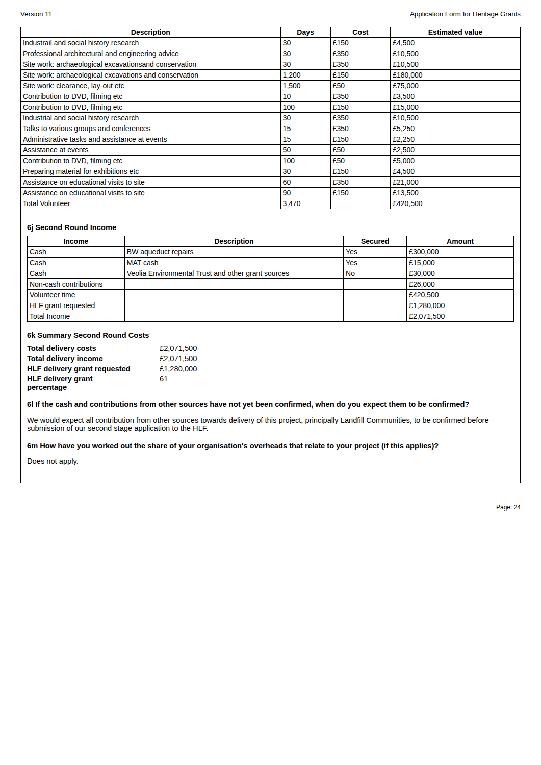Version 11
Application Form for Heritage Grants
| Description | Days | Cost | Estimated value |
| --- | --- | --- | --- |
| Industrail and social history research | 30 | £150 | £4,500 |
| Professional architectural and engineering advice | 30 | £350 | £10,500 |
| Site work: archaeological excavationsand conservation | 30 | £350 | £10,500 |
| Site work: archaeological excavations and conservation | 1,200 | £150 | £180,000 |
| Site work: clearance, lay-out etc | 1,500 | £50 | £75,000 |
| Contribution to DVD, filming etc | 10 | £350 | £3,500 |
| Contribution to DVD, filming etc | 100 | £150 | £15,000 |
| Industrial and social history research | 30 | £350 | £10,500 |
| Talks to various groups and conferences | 15 | £350 | £5,250 |
| Administrative tasks and assistance at events | 15 | £150 | £2,250 |
| Assistance at events | 50 | £50 | £2,500 |
| Contribution to DVD, filming etc | 100 | £50 | £5,000 |
| Preparing material for exhibitions etc | 30 | £150 | £4,500 |
| Assistance on educational visits to site | 60 | £350 | £21,000 |
| Assistance on educational visits to site | 90 | £150 | £13,500 |
| Total Volunteer | 3,470 | | £420,500 |
6j Second Round Income
| Income | Description | Secured | Amount |
| --- | --- | --- | --- |
| Cash | BW aqueduct repairs | Yes | £300,000 |
| Cash | MAT cash | Yes | £15,000 |
| Cash | Veolia Environmental Trust and other grant sources | No | £30,000 |
| Non-cash contributions | | | £26,000 |
| Volunteer time | | | £420,500 |
| HLF grant requested | | | £1,280,000 |
| Total Income | | | £2,071,500 |
6k Summary Second Round Costs
Total delivery costs
£2,071,500
Total delivery income
£2,071,500
HLF delivery grant requested
£1,280,000
HLF delivery grant
percentage
61
6l If the cash and contributions from other sources have not yet been confirmed, when do you expect them to be confirmed?
We would expect all contribution from other sources towards delivery of this project, principally Landfill Communities, to be confirmed before submission of our second stage application to the HLF.
6m How have you worked out the share of your organisation's overheads that relate to your project (if this applies)?
Does not apply.
Page: 24